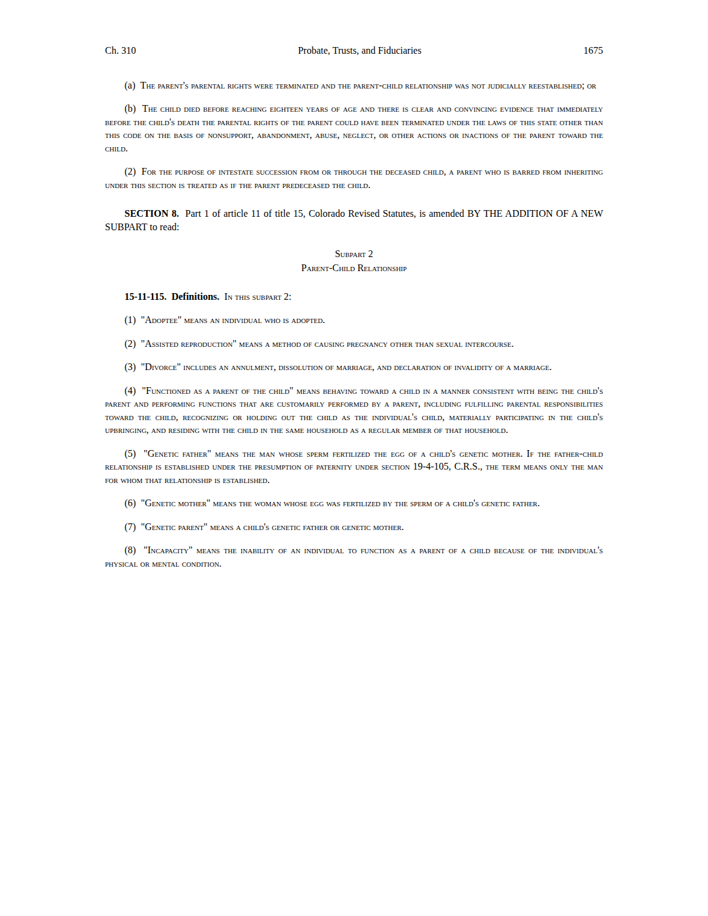Ch. 310 Probate, Trusts, and Fiduciaries 1675
(a) The parent's parental rights were terminated and the parent-child relationship was not judicially reestablished; or
(b) The child died before reaching eighteen years of age and there is clear and convincing evidence that immediately before the child's death the parental rights of the parent could have been terminated under the laws of this state other than this code on the basis of nonsupport, abandonment, abuse, neglect, or other actions or inactions of the parent toward the child.
(2) For the purpose of intestate succession from or through the deceased child, a parent who is barred from inheriting under this section is treated as if the parent predeceased the child.
SECTION 8. Part 1 of article 11 of title 15, Colorado Revised Statutes, is amended BY THE ADDITION OF A NEW SUBPART to read:
Subpart 2
Parent-Child Relationship
15-11-115. Definitions. In this subpart 2:
(1) "Adoptee" means an individual who is adopted.
(2) "Assisted reproduction" means a method of causing pregnancy other than sexual intercourse.
(3) "Divorce" includes an annulment, dissolution of marriage, and declaration of invalidity of a marriage.
(4) "Functioned as a parent of the child" means behaving toward a child in a manner consistent with being the child's parent and performing functions that are customarily performed by a parent, including fulfilling parental responsibilities toward the child, recognizing or holding out the child as the individual's child, materially participating in the child's upbringing, and residing with the child in the same household as a regular member of that household.
(5) "Genetic father" means the man whose sperm fertilized the egg of a child's genetic mother. If the father-child relationship is established under the presumption of paternity under section 19-4-105, C.R.S., the term means only the man for whom that relationship is established.
(6) "Genetic mother" means the woman whose egg was fertilized by the sperm of a child's genetic father.
(7) "Genetic parent" means a child's genetic father or genetic mother.
(8) "Incapacity" means the inability of an individual to function as a parent of a child because of the individual's physical or mental condition.